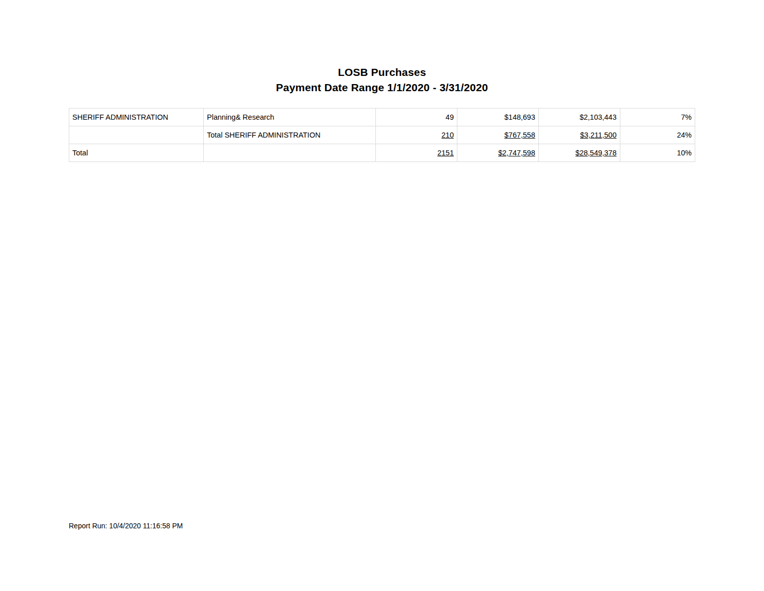LOSB Purchases
Payment Date Range 1/1/2020 - 3/31/2020
| SHERIFF ADMINISTRATION | Planning& Research | 49 | $148,693 | $2,103,443 | 7% |
| | Total SHERIFF ADMINISTRATION | 210 | $767,558 | $3,211,500 | 24% |
| Total | | 2151 | $2,747,598 | $28,549,378 | 10% |
Report Run: 10/4/2020 11:16:58 PM